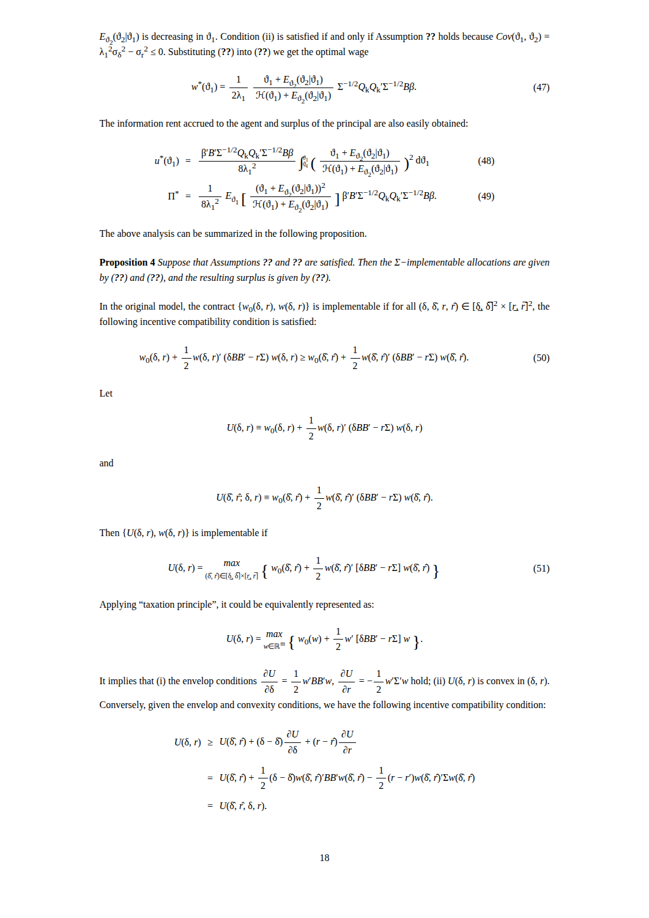Eϑ2(ϑ2|ϑ1) is decreasing in ϑ1. Condition (ii) is satisfied if and only if Assumption ?? holds because Cov(ϑ1, ϑ2) = λ12σδ2 − σr2 ≤ 0. Substituting (??) into (??) we get the optimal wage
w*(ϑ1) = 12λ1 ϑ1 + Eϑ2(ϑ2|ϑ1) ℋ(ϑ1) + Eϑ2(ϑ2|ϑ1) Σ−1/2QkQk′Σ−1/2Bβ.
(47)
The information rent accrued to the agent and surplus of the principal are also easily obtained:
| u * (ϑ 1 ) | = | β′ B ′Σ −1/2 Q k Q k ′Σ −1/2 Bβ 8λ 1 2 ∫ ϑ 1 ϑ̲ 1 ( ϑ 1 + E ϑ 2 (ϑ 2 /ϑ 1 ) ℋ(ϑ 1 ) + E ϑ 2 (ϑ 2 /ϑ 1 ) ) 2 dϑ 1 | (48) |
| Π * | = | 1 8λ 1 2 E ϑ 1 [ (ϑ 1 + E ϑ 2 (ϑ 2 /ϑ 1 )) 2 ℋ(ϑ 1 ) + E ϑ 2 (ϑ 2 /ϑ 1 ) ] β′ B ′Σ −1/2 Q k Q k ′Σ −1/2 Bβ . | (49) |
The above analysis can be summarized in the following proposition.
Proposition 4 Suppose that Assumptions ?? and ?? are satisfied. Then the Σ−implementable allocations are given by (??) and (??), and the resulting surplus is given by (??).
In the original model, the contract {w0(δ, r), w(δ, r)} is implementable if for all (δ, δ̂, r, r̂) ∈ [δ̲, δ̅]2 × [r̲, r̅]2, the following incentive compatibility condition is satisfied:
w0(δ, r) + 12 w(δ, r)′ (δBB′ − r Σ) w(δ, r) ≥ w0(δ̂, r̂) + 12 w(δ̂, r̂)′ (δBB′ − r Σ) w(δ̂, r̂).
(50)
Let
U(δ, r) ≡ w0(δ, r) + 12 w(δ, r)′ (δBB′ − r Σ) w(δ, r)
and
U(δ̂, r̂; δ, r) ≡ w0(δ̂, r̂) + 12 w(δ̂, r̂)′ (δBB′ − r Σ) w(δ̂, r̂).
Then {U(δ, r), w(δ, r)} is implementable if
U(δ, r) = max(δ̂, r̂)∈[δ̲, δ̅]×[r̲, r̅] { w0(δ̂, r̂) + 12 w(δ̂, r̂)′ [δBB′ − r Σ] w(δ̂, r̂) }
(51)
Applying “taxation principle”, it could be equivalently represented as:
U(δ, r) = max w∈ℝm { w0(w) + 12 w′ [δBB′ − r Σ] w }.
It implies that (i) the envelop conditions ∂U∂δ = 12 w′BB′w, ∂U∂r = −12 w′Σ′w hold; (ii) U(δ, r) is convex in (δ, r). Conversely, given the envelop and convexity conditions, we have the following incentive compatibility condition:
| U (δ, r ) | ≥ | U (δ̂, r ̂) + (δ − δ̂) ∂ U ∂δ + ( r − r ̂) ∂ U ∂ r |
| | = | U (δ̂, r ̂) + 1 2 (δ − δ̂) w (δ̂, r ̂)′ BB ′ w (δ̂, r ̂) − 1 2 ( r − r ′) w (δ̂, r ̂)′Σ w (δ̂, r ̂) |
| | = | U (δ̂, r ̂, δ, r ). |
18